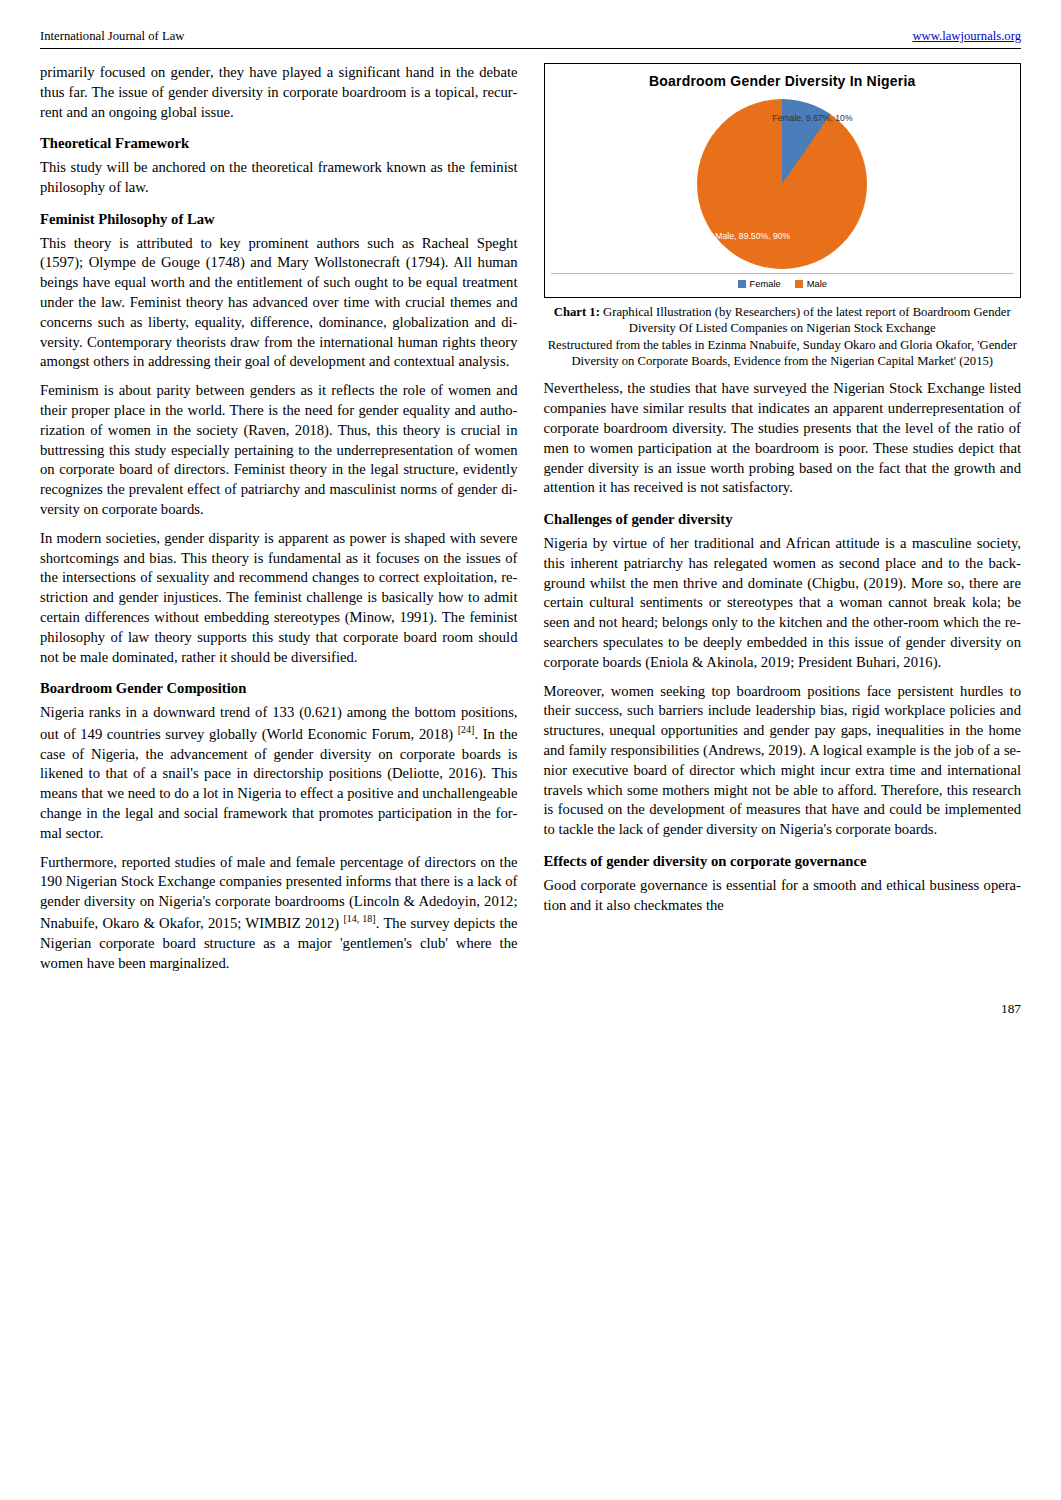International Journal of Law www.lawjournals.org
primarily focused on gender, they have played a significant hand in the debate thus far. The issue of gender diversity in corporate boardroom is a topical, recurrent and an ongoing global issue.
Theoretical Framework
This study will be anchored on the theoretical framework known as the feminist philosophy of law.
Feminist Philosophy of Law
This theory is attributed to key prominent authors such as Racheal Speght (1597); Olympe de Gouge (1748) and Mary Wollstonecraft (1794). All human beings have equal worth and the entitlement of such ought to be equal treatment under the law. Feminist theory has advanced over time with crucial themes and concerns such as liberty, equality, difference, dominance, globalization and diversity. Contemporary theorists draw from the international human rights theory amongst others in addressing their goal of development and contextual analysis.
Feminism is about parity between genders as it reflects the role of women and their proper place in the world. There is the need for gender equality and authorization of women in the society (Raven, 2018). Thus, this theory is crucial in buttressing this study especially pertaining to the underrepresentation of women on corporate board of directors. Feminist theory in the legal structure, evidently recognizes the prevalent effect of patriarchy and masculinist norms of gender diversity on corporate boards.
In modern societies, gender disparity is apparent as power is shaped with severe shortcomings and bias. This theory is fundamental as it focuses on the issues of the intersections of sexuality and recommend changes to correct exploitation, restriction and gender injustices. The feminist challenge is basically how to admit certain differences without embedding stereotypes (Minow, 1991). The feminist philosophy of law theory supports this study that corporate board room should not be male dominated, rather it should be diversified.
Boardroom Gender Composition
Nigeria ranks in a downward trend of 133 (0.621) among the bottom positions, out of 149 countries survey globally (World Economic Forum, 2018) [24]. In the case of Nigeria, the advancement of gender diversity on corporate boards is likened to that of a snail's pace in directorship positions (Deliotte, 2016). This means that we need to do a lot in Nigeria to effect a positive and unchallengeable change in the legal and social framework that promotes participation in the formal sector.
Furthermore, reported studies of male and female percentage of directors on the 190 Nigerian Stock Exchange companies presented informs that there is a lack of gender diversity on Nigeria's corporate boardrooms (Lincoln & Adedoyin, 2012; Nnabuife, Okaro & Okafor, 2015; WIMBIZ 2012) [14, 18]. The survey depicts the Nigerian corporate board structure as a major 'gentlemen's club' where the women have been marginalized.
Boardroom Gender Diversity In Nigeria
Female, 9.67%, 10% Male, 89.50%, 90%
Female Male
Chart 1: Graphical Illustration (by Researchers) of the latest report of Boardroom Gender Diversity Of Listed Companies on Nigerian Stock Exchange
Restructured from the tables in Ezinma Nnabuife, Sunday Okaro and Gloria Okafor, 'Gender Diversity on Corporate Boards, Evidence from the Nigerian Capital Market' (2015)
Nevertheless, the studies that have surveyed the Nigerian Stock Exchange listed companies have similar results that indicates an apparent underrepresentation of corporate boardroom diversity. The studies presents that the level of the ratio of men to women participation at the boardroom is poor. These studies depict that gender diversity is an issue worth probing based on the fact that the growth and attention it has received is not satisfactory.
Challenges of gender diversity
Nigeria by virtue of her traditional and African attitude is a masculine society, this inherent patriarchy has relegated women as second place and to the background whilst the men thrive and dominate (Chigbu, (2019). More so, there are certain cultural sentiments or stereotypes that a woman cannot break kola; be seen and not heard; belongs only to the kitchen and the other-room which the researchers speculates to be deeply embedded in this issue of gender diversity on corporate boards (Eniola & Akinola, 2019; President Buhari, 2016).
Moreover, women seeking top boardroom positions face persistent hurdles to their success, such barriers include leadership bias, rigid workplace policies and structures, unequal opportunities and gender pay gaps, inequalities in the home and family responsibilities (Andrews, 2019). A logical example is the job of a senior executive board of director which might incur extra time and international travels which some mothers might not be able to afford. Therefore, this research is focused on the development of measures that have and could be implemented to tackle the lack of gender diversity on Nigeria's corporate boards.
Effects of gender diversity on corporate governance
Good corporate governance is essential for a smooth and ethical business operation and it also checkmates the
187